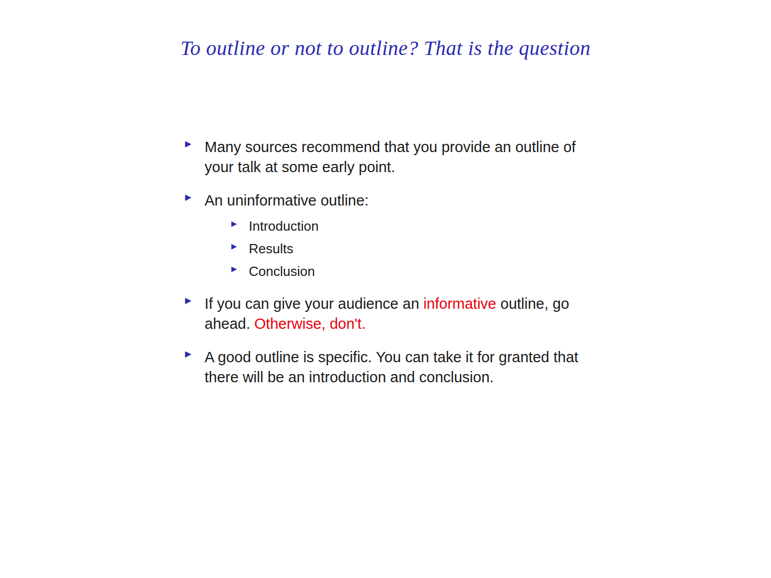To outline or not to outline? That is the question
Many sources recommend that you provide an outline of your talk at some early point.
An uninformative outline:
Introduction
Results
Conclusion
If you can give your audience an informative outline, go ahead. Otherwise, don't.
A good outline is specific. You can take it for granted that there will be an introduction and conclusion.